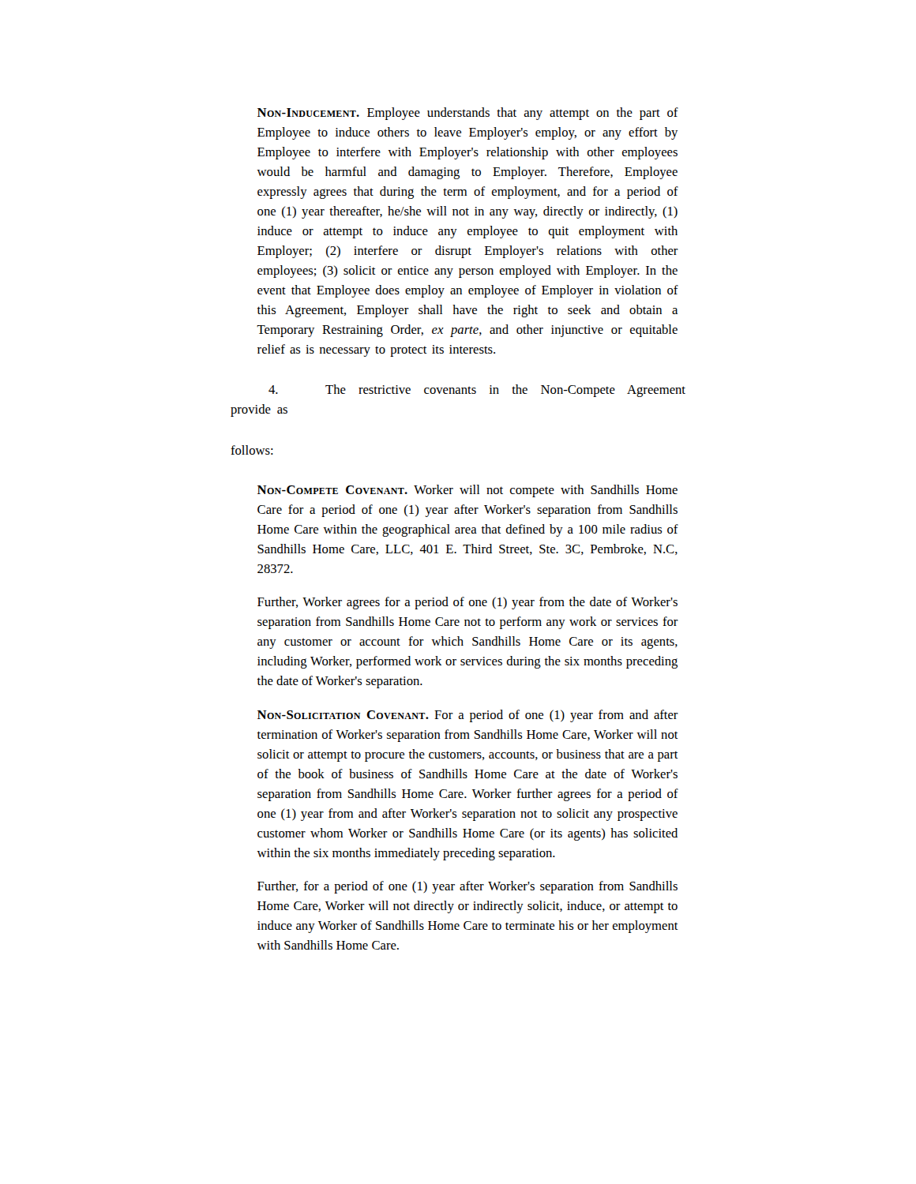Non-Inducement. Employee understands that any attempt on the part of Employee to induce others to leave Employer's employ, or any effort by Employee to interfere with Employer's relationship with other employees would be harmful and damaging to Employer. Therefore, Employee expressly agrees that during the term of employment, and for a period of one (1) year thereafter, he/she will not in any way, directly or indirectly, (1) induce or attempt to induce any employee to quit employment with Employer; (2) interfere or disrupt Employer's relations with other employees; (3) solicit or entice any person employed with Employer. In the event that Employee does employ an employee of Employer in violation of this Agreement, Employer shall have the right to seek and obtain a Temporary Restraining Order, ex parte, and other injunctive or equitable relief as is necessary to protect its interests.
4. The restrictive covenants in the Non-Compete Agreement provide as
follows:
Non-Compete Covenant. Worker will not compete with Sandhills Home Care for a period of one (1) year after Worker's separation from Sandhills Home Care within the geographical area that defined by a 100 mile radius of Sandhills Home Care, LLC, 401 E. Third Street, Ste. 3C, Pembroke, N.C, 28372.
Further, Worker agrees for a period of one (1) year from the date of Worker's separation from Sandhills Home Care not to perform any work or services for any customer or account for which Sandhills Home Care or its agents, including Worker, performed work or services during the six months preceding the date of Worker's separation.
Non-Solicitation Covenant. For a period of one (1) year from and after termination of Worker's separation from Sandhills Home Care, Worker will not solicit or attempt to procure the customers, accounts, or business that are a part of the book of business of Sandhills Home Care at the date of Worker's separation from Sandhills Home Care. Worker further agrees for a period of one (1) year from and after Worker's separation not to solicit any prospective customer whom Worker or Sandhills Home Care (or its agents) has solicited within the six months immediately preceding separation.
Further, for a period of one (1) year after Worker's separation from Sandhills Home Care, Worker will not directly or indirectly solicit, induce, or attempt to induce any Worker of Sandhills Home Care to terminate his or her employment with Sandhills Home Care.